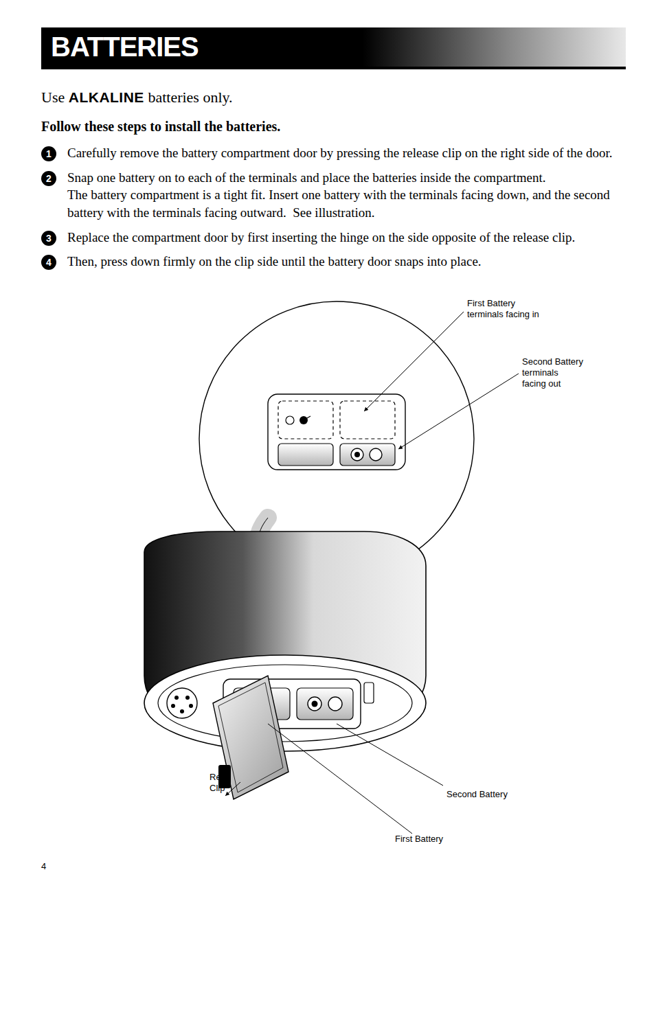BATTERIES
Use ALKALINE batteries only.
Follow these steps to install the batteries.
Carefully remove the battery compartment door by pressing the release clip on the right side of the door.
Snap one battery on to each of the terminals and place the batteries inside the compartment.
The battery compartment is a tight fit. Insert one battery with the terminals facing down, and the second battery with the terminals facing outward. See illustration.
Replace the compartment door by first inserting the hinge on the side opposite of the release clip.
Then, press down firmly on the clip side until the battery door snaps into place.
First Battery
terminals facing in
Second Battery
terminals
facing out
Release
Clip
Second Battery
First Battery
4